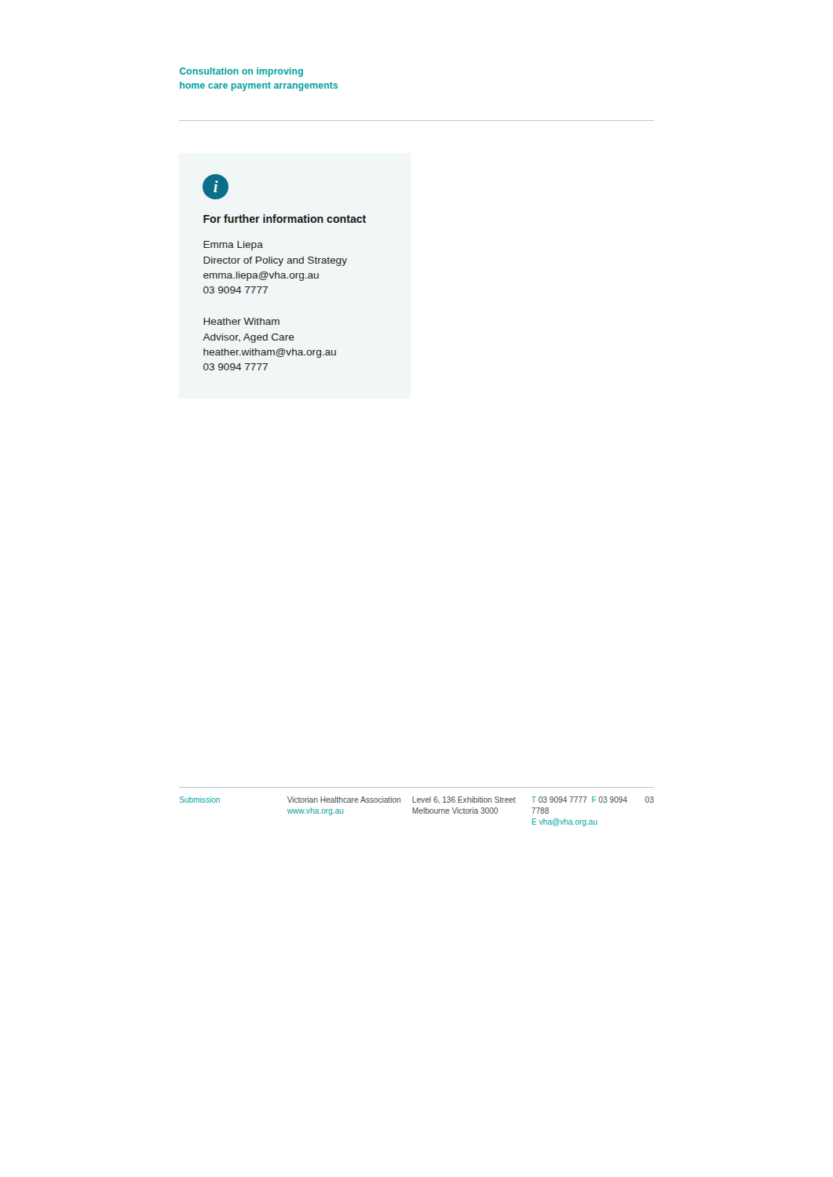Consultation on improving
home care payment arrangements
i
For further information contact
Emma Liepa
Director of Policy and Strategy
emma.liepa@vha.org.au
03 9094 7777
Heather Witham
Advisor, Aged Care
heather.witham@vha.org.au
03 9094 7777
Submission
Victorian Healthcare Association
www.vha.org.au
Level 6, 136 Exhibition Street
Melbourne Victoria 3000
T 03 9094 7777 F 03 9094 7788
E vha@vha.org.au
03